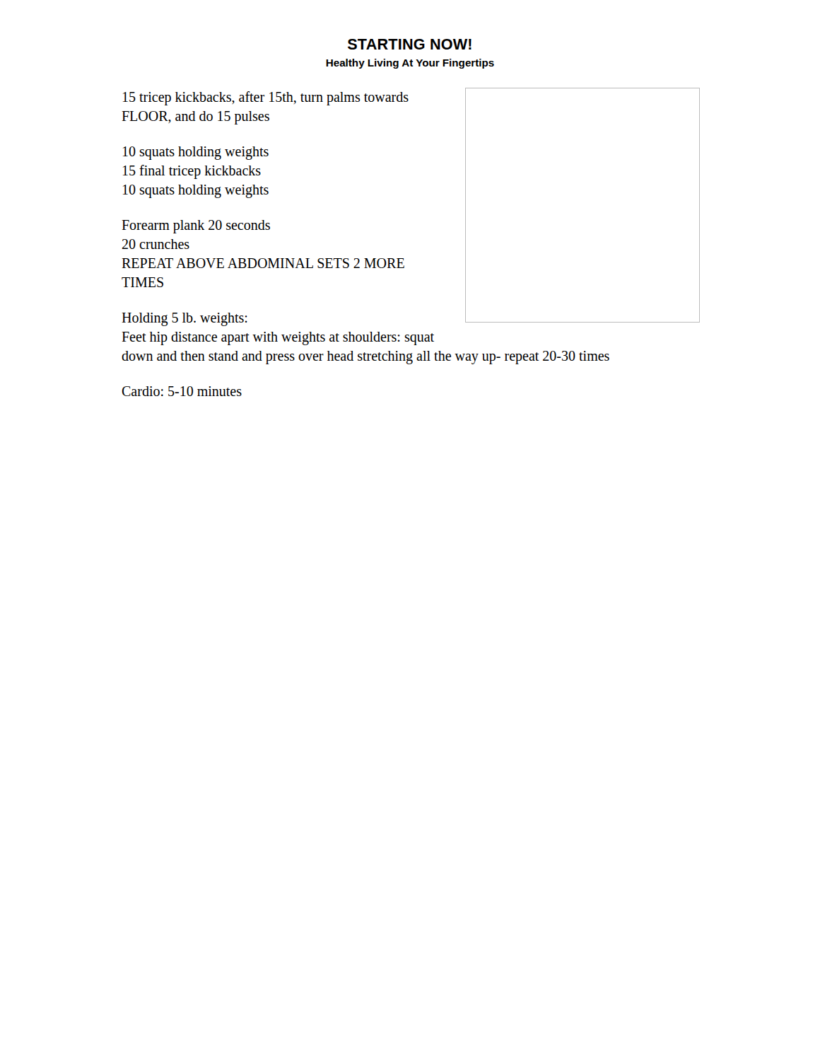STARTING NOW!
Healthy Living At Your Fingertips
15 tricep kickbacks, after 15th, turn palms towards FLOOR, and do 15 pulses
10 squats holding weights
15 final tricep kickbacks
10 squats holding weights
Forearm plank 20 seconds
20 crunches
REPEAT ABOVE ABDOMINAL SETS 2 MORE TIMES
Holding 5 lb. weights:
Feet hip distance apart with weights at shoulders: squat down and then stand and press over head stretching all the way up- repeat 20-30 times
Cardio: 5-10 minutes